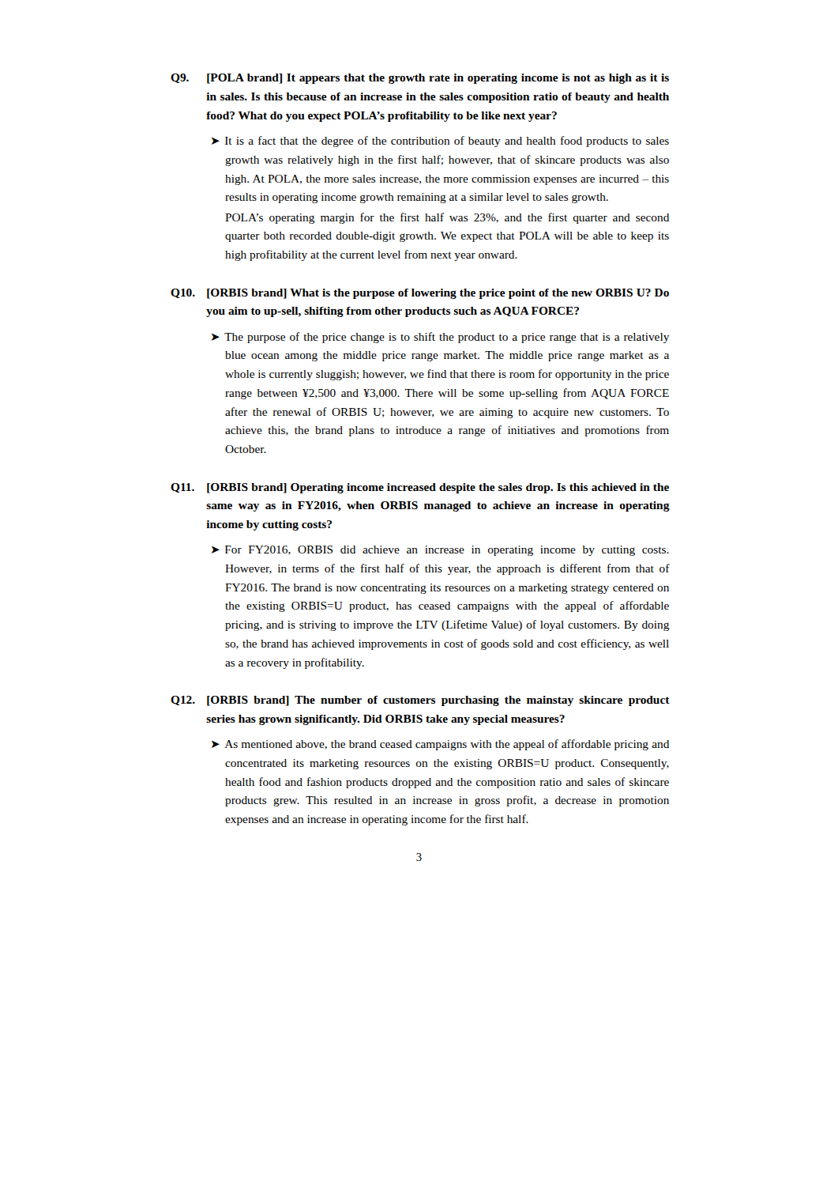Q9.
[POLA brand] It appears that the growth rate in operating income is not as high as it is in sales. Is this because of an increase in the sales composition ratio of beauty and health food? What do you expect POLA’s profitability to be like next year?
➤It is a fact that the degree of the contribution of beauty and health food products to sales growth was relatively high in the first half; however, that of skincare products was also high. At POLA, the more sales increase, the more commission expenses are incurred – this results in operating income growth remaining at a similar level to sales growth.
POLA’s operating margin for the first half was 23%, and the first quarter and second quarter both recorded double-digit growth. We expect that POLA will be able to keep its high profitability at the current level from next year onward.
Q10.
[ORBIS brand] What is the purpose of lowering the price point of the new ORBIS U? Do you aim to up-sell, shifting from other products such as AQUA FORCE?
➤The purpose of the price change is to shift the product to a price range that is a relatively blue ocean among the middle price range market. The middle price range market as a whole is currently sluggish; however, we find that there is room for opportunity in the price range between ¥2,500 and ¥3,000. There will be some up-selling from AQUA FORCE after the renewal of ORBIS U; however, we are aiming to acquire new customers. To achieve this, the brand plans to introduce a range of initiatives and promotions from October.
Q11.
[ORBIS brand] Operating income increased despite the sales drop. Is this achieved in the same way as in FY2016, when ORBIS managed to achieve an increase in operating income by cutting costs?
➤For FY2016, ORBIS did achieve an increase in operating income by cutting costs. However, in terms of the first half of this year, the approach is different from that of FY2016. The brand is now concentrating its resources on a marketing strategy centered on the existing ORBIS=U product, has ceased campaigns with the appeal of affordable pricing, and is striving to improve the LTV (Lifetime Value) of loyal customers. By doing so, the brand has achieved improvements in cost of goods sold and cost efficiency, as well as a recovery in profitability.
Q12.
[ORBIS brand] The number of customers purchasing the mainstay skincare product series has grown significantly. Did ORBIS take any special measures?
➤As mentioned above, the brand ceased campaigns with the appeal of affordable pricing and concentrated its marketing resources on the existing ORBIS=U product. Consequently, health food and fashion products dropped and the composition ratio and sales of skincare products grew. This resulted in an increase in gross profit, a decrease in promotion expenses and an increase in operating income for the first half.
3